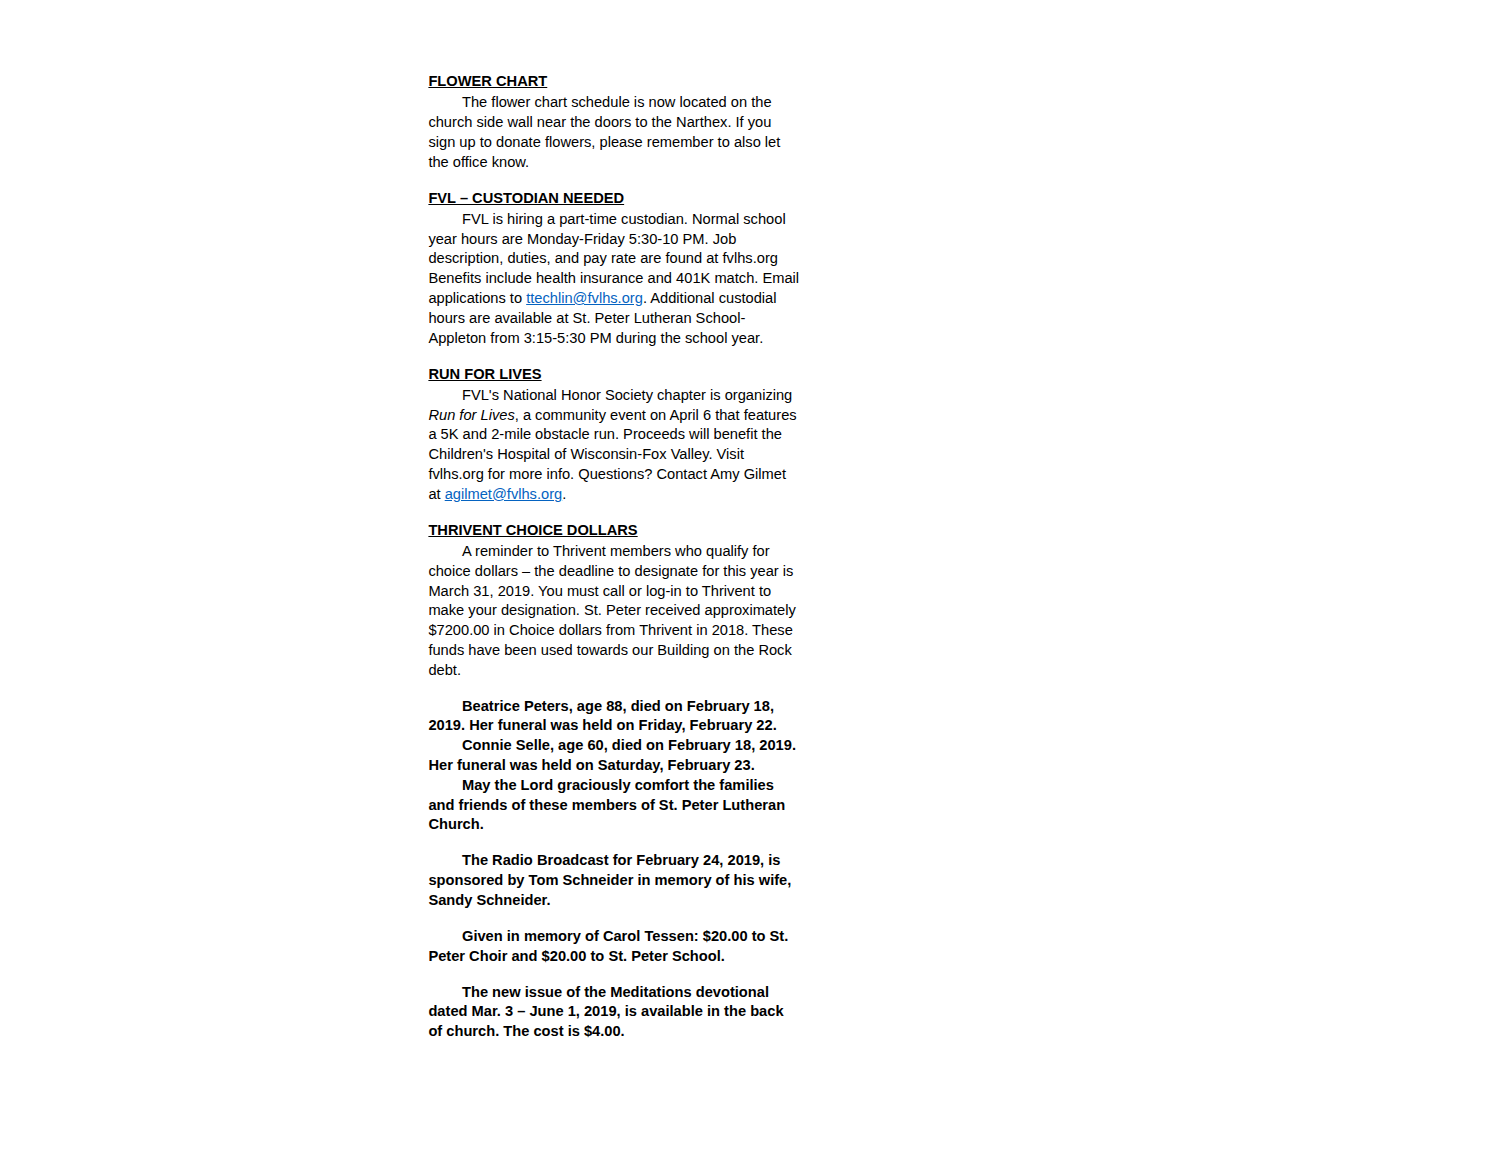FLOWER CHART
The flower chart schedule is now located on the church side wall near the doors to the Narthex. If you sign up to donate flowers, please remember to also let the office know.
FVL – CUSTODIAN NEEDED
FVL is hiring a part-time custodian. Normal school year hours are Monday-Friday 5:30-10 PM. Job description, duties, and pay rate are found at fvlhs.org Benefits include health insurance and 401K match. Email applications to ttechlin@fvlhs.org. Additional custodial hours are available at St. Peter Lutheran School-Appleton from 3:15-5:30 PM during the school year.
RUN FOR LIVES
FVL's National Honor Society chapter is organizing Run for Lives, a community event on April 6 that features a 5K and 2-mile obstacle run. Proceeds will benefit the Children's Hospital of Wisconsin-Fox Valley. Visit fvlhs.org for more info. Questions? Contact Amy Gilmet at agilmet@fvlhs.org.
THRIVENT CHOICE DOLLARS
A reminder to Thrivent members who qualify for choice dollars – the deadline to designate for this year is March 31, 2019. You must call or log-in to Thrivent to make your designation. St. Peter received approximately $7200.00 in Choice dollars from Thrivent in 2018. These funds have been used towards our Building on the Rock debt.
Beatrice Peters, age 88, died on February 18, 2019. Her funeral was held on Friday, February 22.
Connie Selle, age 60, died on February 18, 2019. Her funeral was held on Saturday, February 23.
May the Lord graciously comfort the families and friends of these members of St. Peter Lutheran Church.
The Radio Broadcast for February 24, 2019, is sponsored by Tom Schneider in memory of his wife, Sandy Schneider.
Given in memory of Carol Tessen: $20.00 to St. Peter Choir and $20.00 to St. Peter School.
The new issue of the Meditations devotional dated Mar. 3 – June 1, 2019, is available in the back of church. The cost is $4.00.